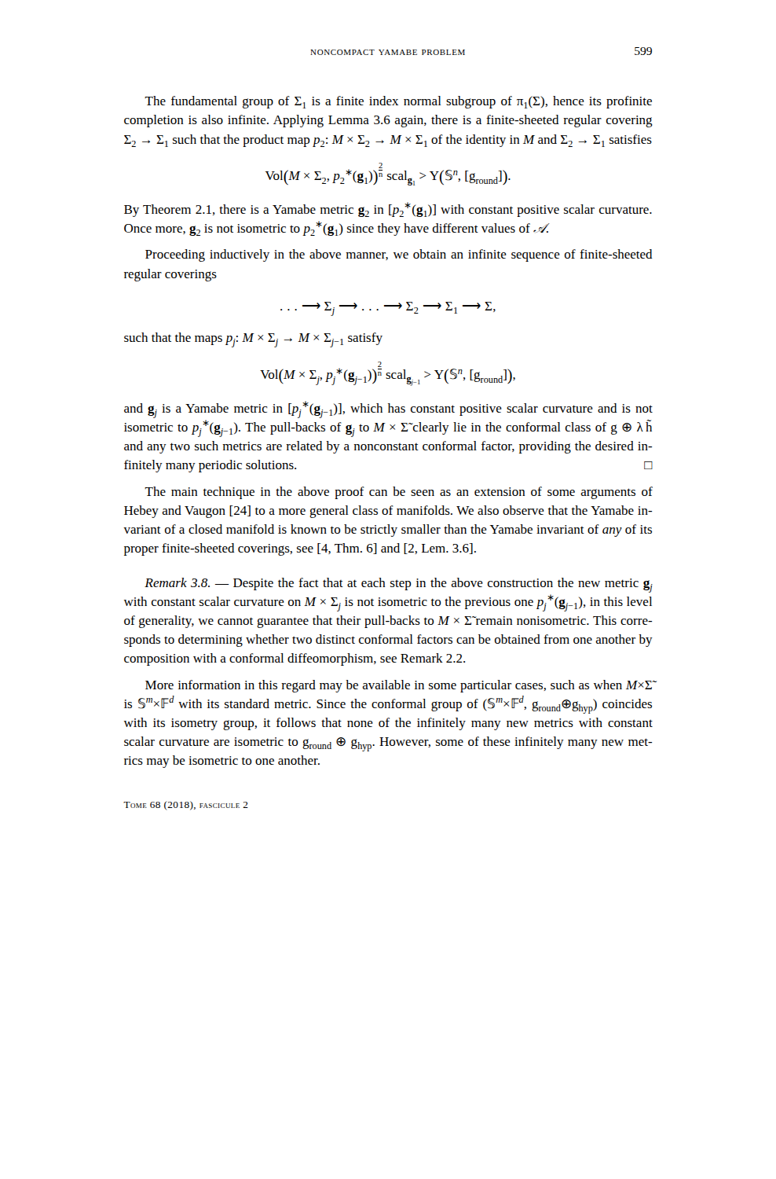noncompact yamabe problem 599
The fundamental group of Σ1 is a finite index normal subgroup of π1(Σ), hence its profinite completion is also infinite. Applying Lemma 3.6 again, there is a finite-sheeted regular covering Σ2 → Σ1 such that the product map p2: M × Σ2 → M × Σ1 of the identity in M and Σ2 → Σ1 satisfies
Vol(M × Σ2, p2∗(g1)) 2 n scalg1 > Y(𝕊n, [ground]).
By Theorem 2.1, there is a Yamabe metric g2 in [p2∗(g1)] with constant positive scalar curvature. Once more, g2 is not isometric to p2∗(g1) since they have different values of 𝒜.
Proceeding inductively in the above manner, we obtain an infinite sequence of finite-sheeted regular coverings
. . . ⟶ Σj ⟶ . . . ⟶ Σ2 ⟶ Σ1 ⟶ Σ,
such that the maps pj: M × Σj → M × Σj−1 satisfy
Vol(M × Σj, pj∗(gj−1)) 2 n scalgj−1 > Y(𝕊n, [ground]),
and gj is a Yamabe metric in [pj∗(gj−1)], which has constant positive scalar curvature and is not isometric to pj∗(gj−1). The pull-backs of gj to M × Σ̃ clearly lie in the conformal class of g ⊕ λ h̃ and any two such metrics are related by a nonconstant conformal factor, providing the desired infinitely many periodic solutions. □
The main technique in the above proof can be seen as an extension of some arguments of Hebey and Vaugon [24] to a more general class of manifolds. We also observe that the Yamabe invariant of a closed manifold is known to be strictly smaller than the Yamabe invariant of any of its proper finite-sheeted coverings, see [4, Thm. 6] and [2, Lem. 3.6].
Remark 3.8. — Despite the fact that at each step in the above construction the new metric gj with constant scalar curvature on M × Σj is not isometric to the previous one pj∗(gj−1), in this level of generality, we cannot guarantee that their pull-backs to M × Σ̃ remain nonisometric. This corresponds to determining whether two distinct conformal factors can be obtained from one another by composition with a conformal diffeomorphism, see Remark 2.2.
More information in this regard may be available in some particular cases, such as when M×Σ̃ is 𝕊m×𝔽d with its standard metric. Since the conformal group of (𝕊m×𝔽d, ground⊕ghyp) coincides with its isometry group, it follows that none of the infinitely many new metrics with constant scalar curvature are isometric to ground ⊕ ghyp. However, some of these infinitely many new metrics may be isometric to one another.
Tome 68 (2018), fascicule 2